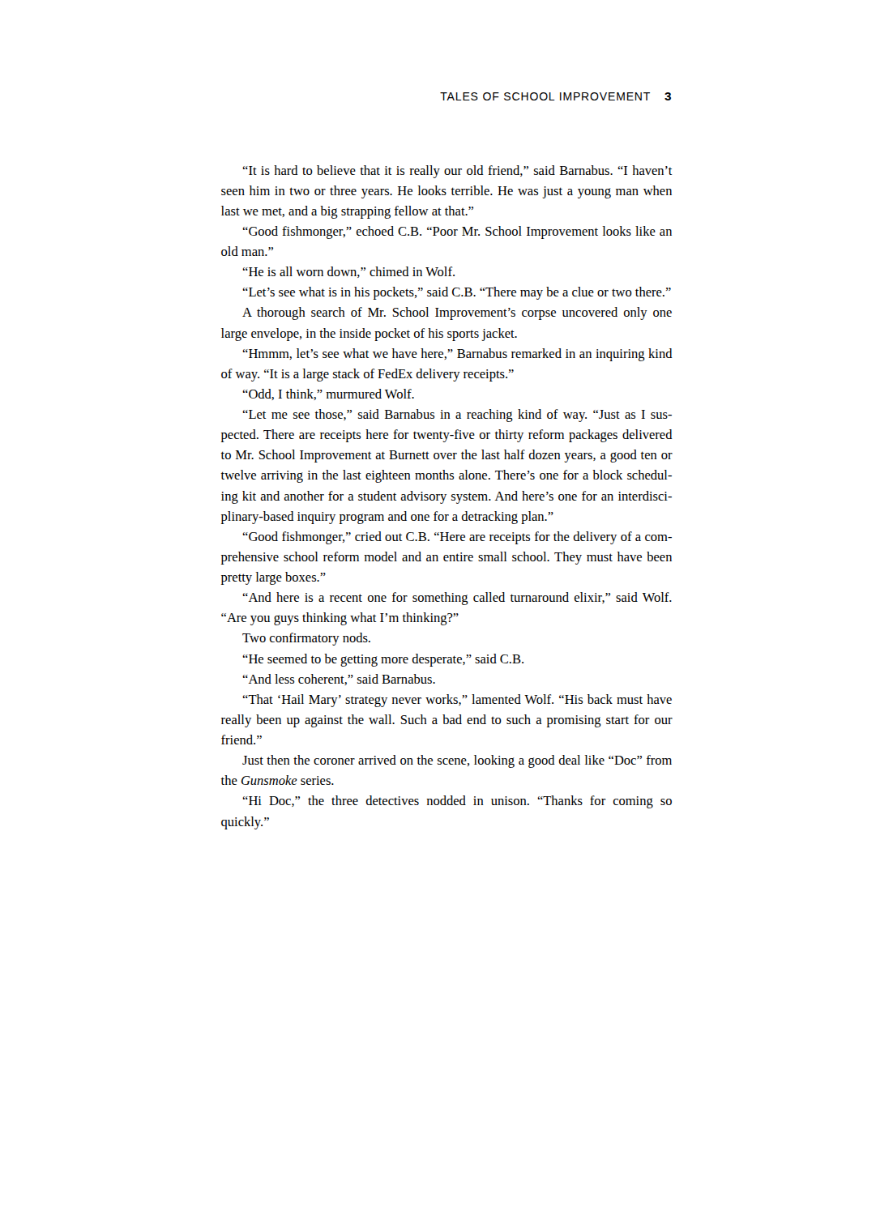TALES OF SCHOOL IMPROVEMENT 3
“It is hard to believe that it is really our old friend,” said Barnabus. “I haven’t seen him in two or three years. He looks terrible. He was just a young man when last we met, and a big strapping fellow at that.”
“Good fishmonger,” echoed C.B. “Poor Mr. School Improvement looks like an old man.”
“He is all worn down,” chimed in Wolf.
“Let’s see what is in his pockets,” said C.B. “There may be a clue or two there.”
A thorough search of Mr. School Improvement’s corpse uncovered only one large envelope, in the inside pocket of his sports jacket.
“Hmmm, let’s see what we have here,” Barnabus remarked in an inquiring kind of way. “It is a large stack of FedEx delivery receipts.”
“Odd, I think,” murmured Wolf.
“Let me see those,” said Barnabus in a reaching kind of way. “Just as I suspected. There are receipts here for twenty-five or thirty reform packages delivered to Mr. School Improvement at Burnett over the last half dozen years, a good ten or twelve arriving in the last eighteen months alone. There’s one for a block scheduling kit and another for a student advisory system. And here’s one for an interdisciplinary-based inquiry program and one for a detracking plan.”
“Good fishmonger,” cried out C.B. “Here are receipts for the delivery of a comprehensive school reform model and an entire small school. They must have been pretty large boxes.”
“And here is a recent one for something called turnaround elixir,” said Wolf. “Are you guys thinking what I’m thinking?”
Two confirmatory nods.
“He seemed to be getting more desperate,” said C.B.
“And less coherent,” said Barnabus.
“That ‘Hail Mary’ strategy never works,” lamented Wolf. “His back must have really been up against the wall. Such a bad end to such a promising start for our friend.”
Just then the coroner arrived on the scene, looking a good deal like “Doc” from the Gunsmoke series.
“Hi Doc,” the three detectives nodded in unison. “Thanks for coming so quickly.”